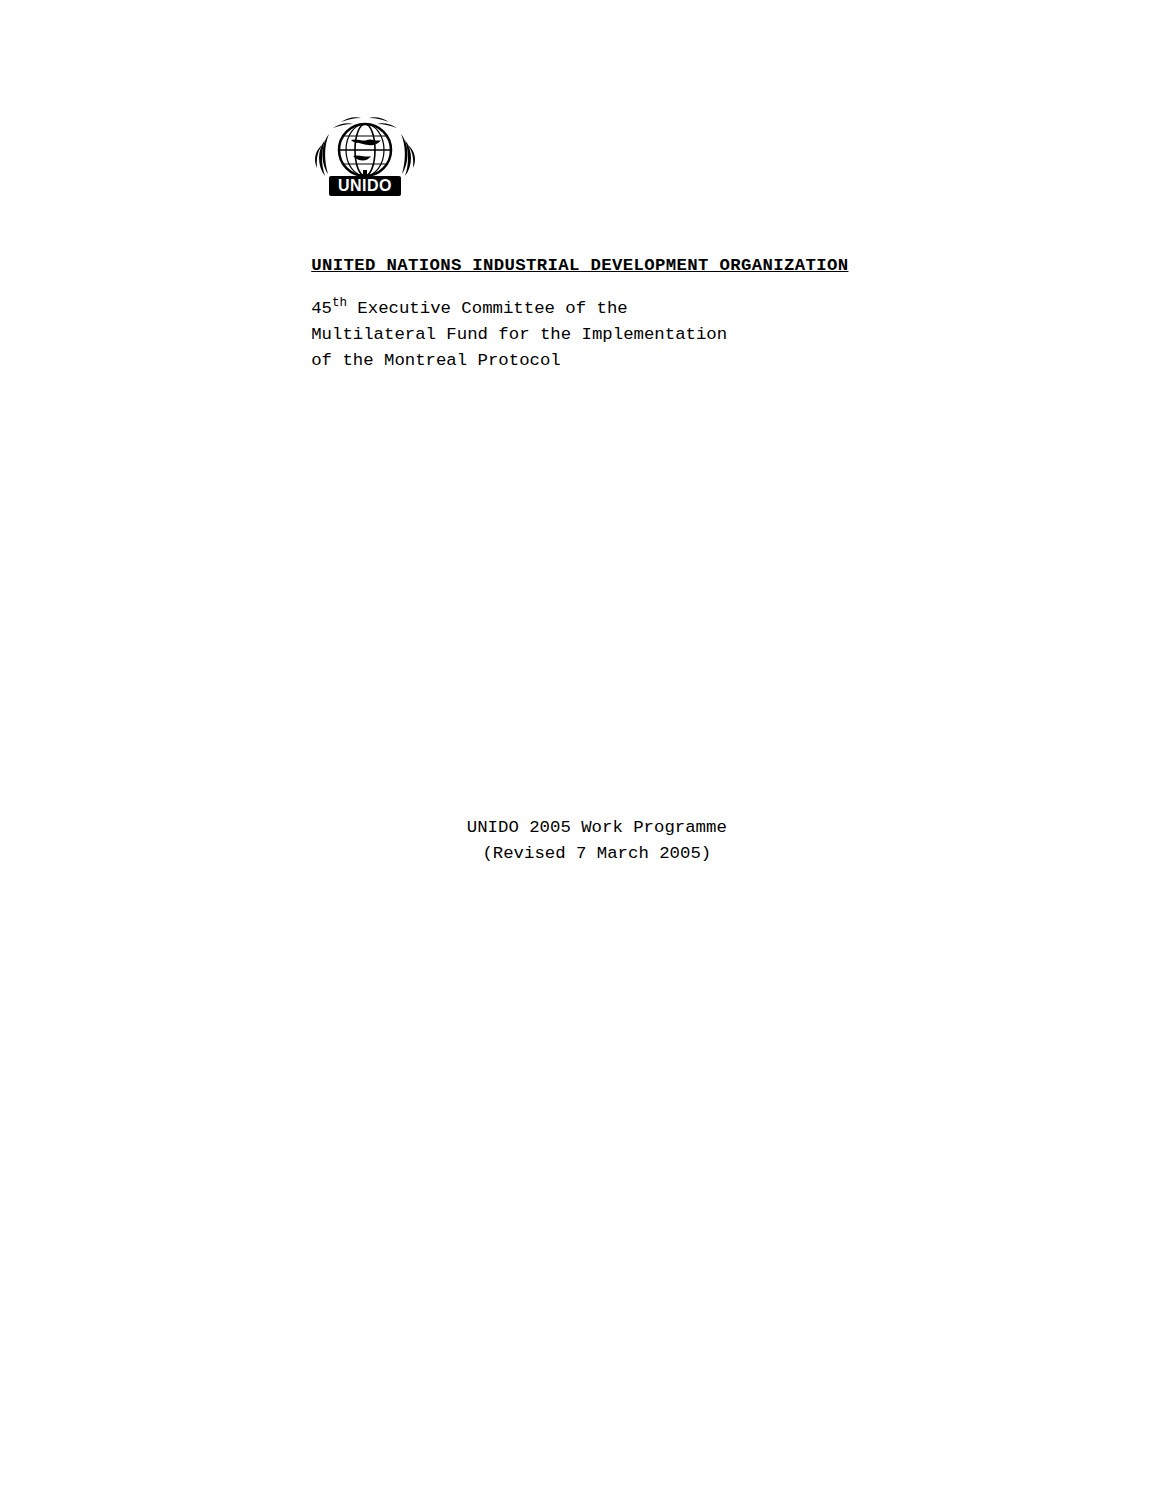UNIDO
UNITED NATIONS INDUSTRIAL DEVELOPMENT ORGANIZATION
45th Executive Committee of the
Multilateral Fund for the Implementation
of the Montreal Protocol
UNIDO 2005 Work Programme
(Revised 7 March 2005)